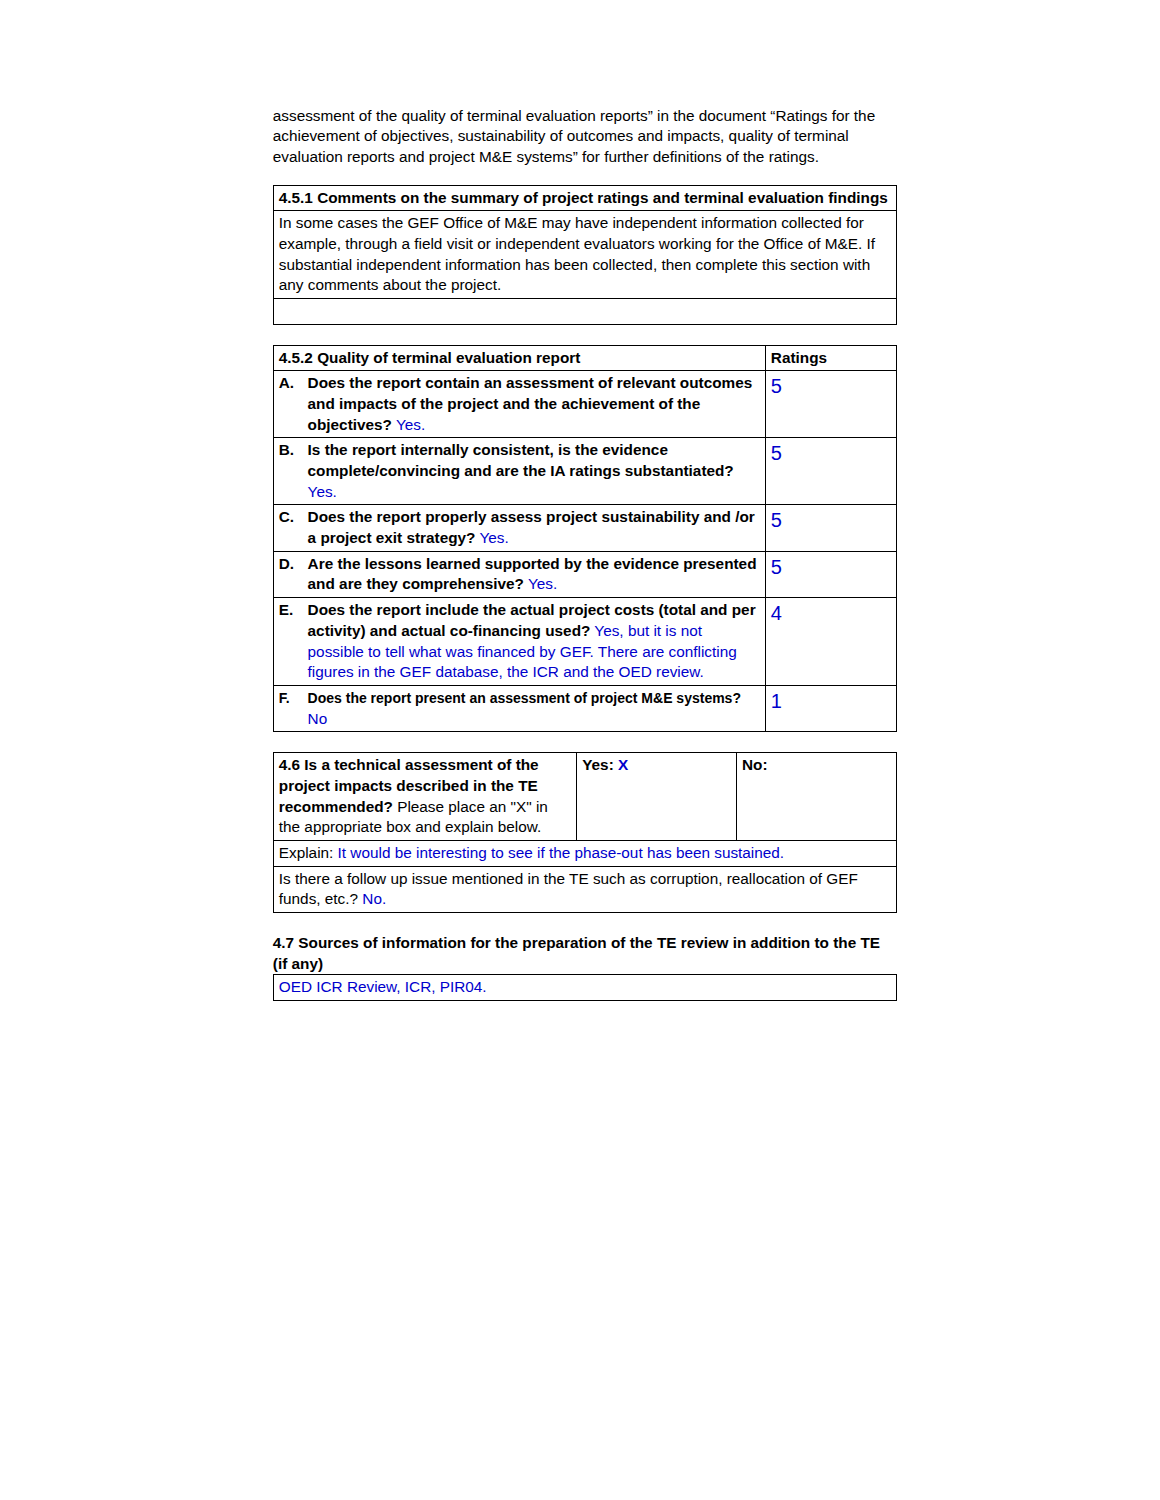assessment of the quality of terminal evaluation reports” in the document “Ratings for the achievement of objectives, sustainability of outcomes and impacts, quality of terminal evaluation reports and project M&E systems” for further definitions of the ratings.
| 4.5.1 Comments on the summary of project ratings and terminal evaluation findings |
| In some cases the GEF Office of M&E may have independent information collected for example, through a field visit or independent evaluators working for the Office of M&E. If substantial independent information has been collected, then complete this section with any comments about the project. |
| 4.5.2 Quality of terminal evaluation report | Ratings |
| / A. / Does the report contain an assessment of relevant outcomes and impacts of the project and the achievement of the objectives? Yes. / | 5 |
| / B. / Is the report internally consistent, is the evidence complete/convincing and are the IA ratings substantiated? Yes. / | 5 |
| / C. / Does the report properly assess project sustainability and /or a project exit strategy? Yes. / | 5 |
| / D. / Are the lessons learned supported by the evidence presented and are they comprehensive? Yes. / | 5 |
| / E. / Does the report include the actual project costs (total and per activity) and actual co-financing used? Yes, but it is not possible to tell what was financed by GEF. There are conflicting figures in the GEF database, the ICR and the OED review. / | 4 |
| / F. / Does the report present an assessment of project M&E systems? No / | 1 |
| 4.6 Is a technical assessment of the project impacts described in the TE recommended? Please place an "X" in the appropriate box and explain below. | Yes: X | No: |
| Explain: It would be interesting to see if the phase-out has been sustained. |
| Is there a follow up issue mentioned in the TE such as corruption, reallocation of GEF funds, etc.? No. |
4.7 Sources of information for the preparation of the TE review in addition to the TE (if any)
| OED ICR Review, ICR, PIR04. |